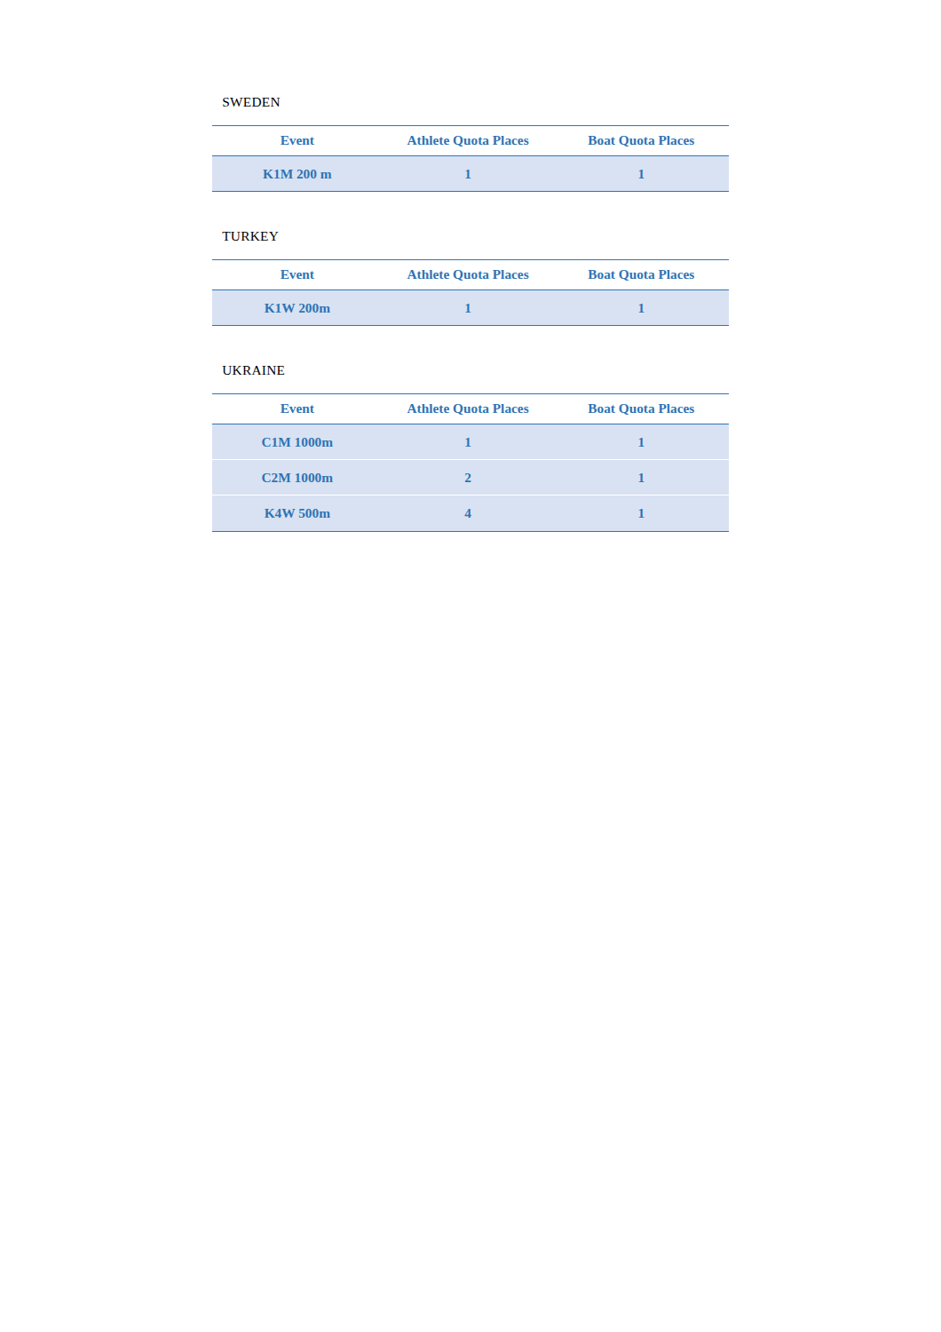SWEDEN
| Event | Athlete Quota Places | Boat Quota Places |
| --- | --- | --- |
| K1M 200 m | 1 | 1 |
TURKEY
| Event | Athlete Quota Places | Boat Quota Places |
| --- | --- | --- |
| K1W 200m | 1 | 1 |
UKRAINE
| Event | Athlete Quota Places | Boat Quota Places |
| --- | --- | --- |
| C1M 1000m | 1 | 1 |
| C2M 1000m | 2 | 1 |
| K4W 500m | 4 | 1 |